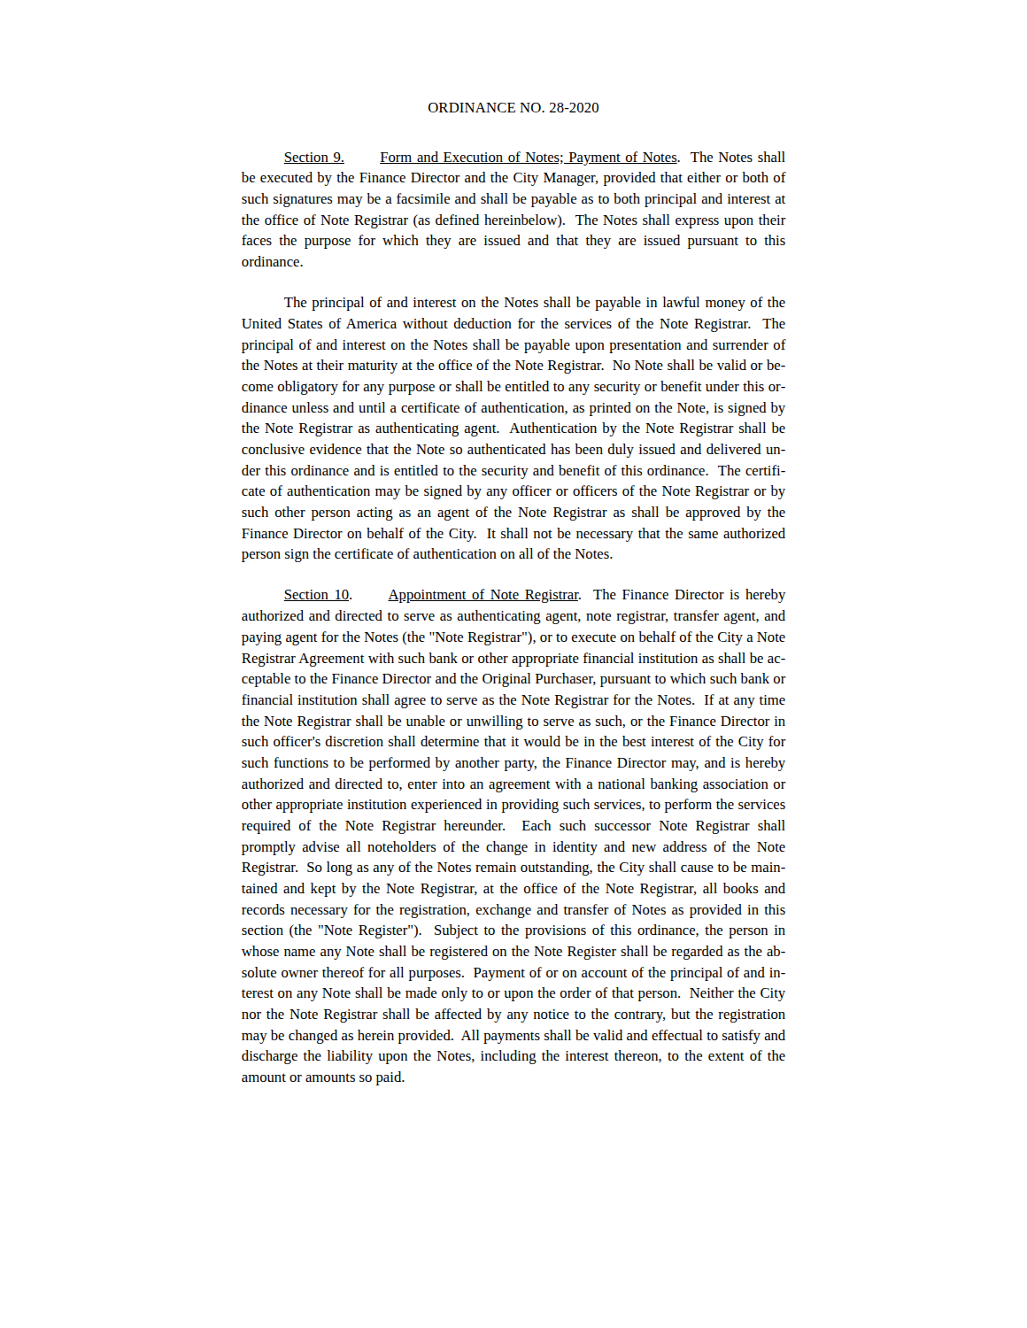ORDINANCE NO. 28-2020
Section 9. Form and Execution of Notes; Payment of Notes. The Notes shall be executed by the Finance Director and the City Manager, provided that either or both of such signatures may be a facsimile and shall be payable as to both principal and interest at the office of Note Registrar (as defined hereinbelow). The Notes shall express upon their faces the purpose for which they are issued and that they are issued pursuant to this ordinance.
The principal of and interest on the Notes shall be payable in lawful money of the United States of America without deduction for the services of the Note Registrar. The principal of and interest on the Notes shall be payable upon presentation and surrender of the Notes at their maturity at the office of the Note Registrar. No Note shall be valid or become obligatory for any purpose or shall be entitled to any security or benefit under this ordinance unless and until a certificate of authentication, as printed on the Note, is signed by the Note Registrar as authenticating agent. Authentication by the Note Registrar shall be conclusive evidence that the Note so authenticated has been duly issued and delivered under this ordinance and is entitled to the security and benefit of this ordinance. The certificate of authentication may be signed by any officer or officers of the Note Registrar or by such other person acting as an agent of the Note Registrar as shall be approved by the Finance Director on behalf of the City. It shall not be necessary that the same authorized person sign the certificate of authentication on all of the Notes.
Section 10. Appointment of Note Registrar. The Finance Director is hereby authorized and directed to serve as authenticating agent, note registrar, transfer agent, and paying agent for the Notes (the "Note Registrar"), or to execute on behalf of the City a Note Registrar Agreement with such bank or other appropriate financial institution as shall be acceptable to the Finance Director and the Original Purchaser, pursuant to which such bank or financial institution shall agree to serve as the Note Registrar for the Notes. If at any time the Note Registrar shall be unable or unwilling to serve as such, or the Finance Director in such officer's discretion shall determine that it would be in the best interest of the City for such functions to be performed by another party, the Finance Director may, and is hereby authorized and directed to, enter into an agreement with a national banking association or other appropriate institution experienced in providing such services, to perform the services required of the Note Registrar hereunder. Each such successor Note Registrar shall promptly advise all noteholders of the change in identity and new address of the Note Registrar. So long as any of the Notes remain outstanding, the City shall cause to be maintained and kept by the Note Registrar, at the office of the Note Registrar, all books and records necessary for the registration, exchange and transfer of Notes as provided in this section (the "Note Register"). Subject to the provisions of this ordinance, the person in whose name any Note shall be registered on the Note Register shall be regarded as the absolute owner thereof for all purposes. Payment of or on account of the principal of and interest on any Note shall be made only to or upon the order of that person. Neither the City nor the Note Registrar shall be affected by any notice to the contrary, but the registration may be changed as herein provided. All payments shall be valid and effectual to satisfy and discharge the liability upon the Notes, including the interest thereon, to the extent of the amount or amounts so paid.